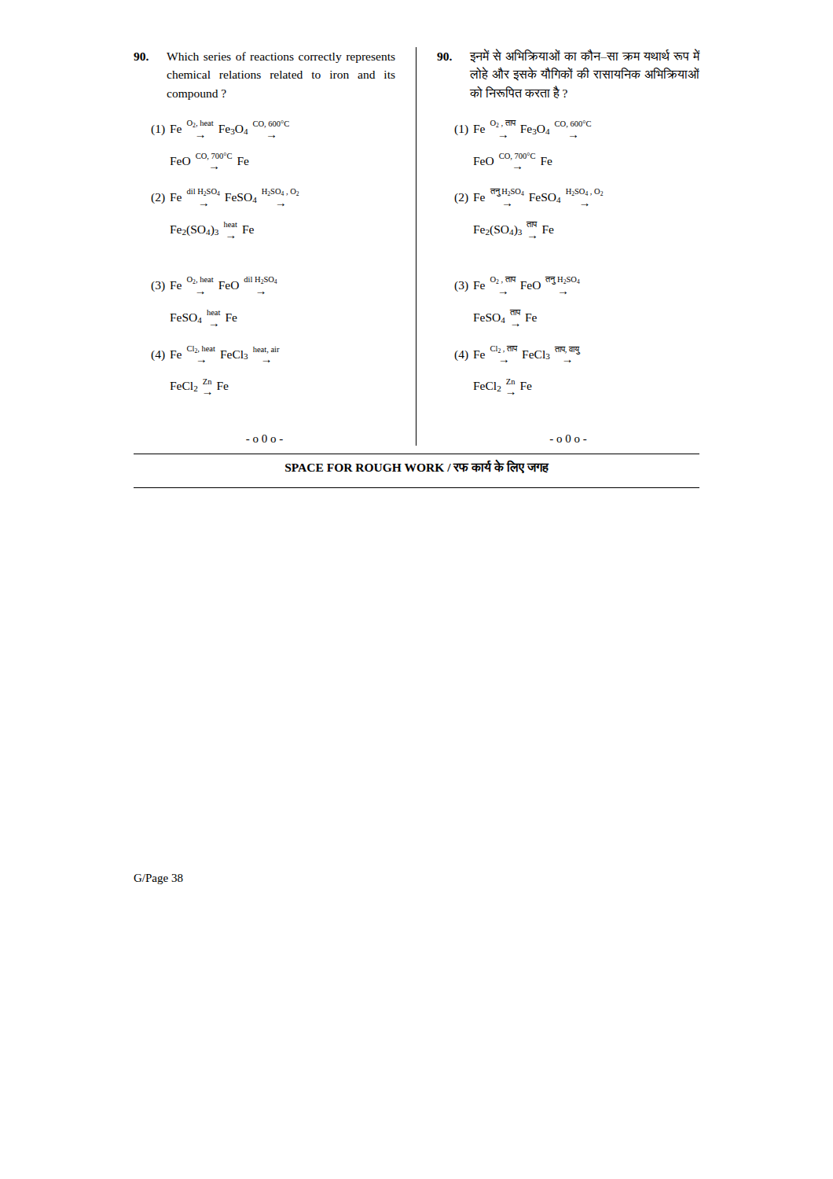90.
Which series of reactions correctly represents chemical relations related to iron and its compound ?
(1)
Fe O2, heat→ Fe3O4 CO, 600°C→
FeO CO, 700°C→ Fe
(2)
Fe dil H2SO4→ FeSO4 H2SO4 , O2→
Fe2(SO4)3 heat→ Fe
(3)
Fe O2, heat→ FeO dil H2SO4→
FeSO4 heat→ Fe
(4)
Fe Cl2, heat→ FeCl3 heat, air→
FeCl2 Zn→ Fe
- o 0 o -
90.
इनमें से अभिक्रियाओं का कौन–सा क्रम यथार्थ रूप में लोहे और इसके यौगिकों की रासायनिक अभिक्रियाओं को निरूपित करता है ?
(1)
Fe O2 , ताप→ Fe3O4 CO, 600°C→
FeO CO, 700°C→ Fe
(2)
Fe तनु H2SO4→ FeSO4 H2SO4 , O2→
Fe2(SO4)3 ताप→ Fe
(3)
Fe O2 , ताप→ FeO तनु H2SO4→
FeSO4 ताप→ Fe
(4)
Fe Cl2 , ताप→ FeCl3 ताप, वायु→
FeCl2 Zn→ Fe
- o 0 o -
SPACE FOR ROUGH WORK / रफ कार्य के लिए जगह
G/Page 38